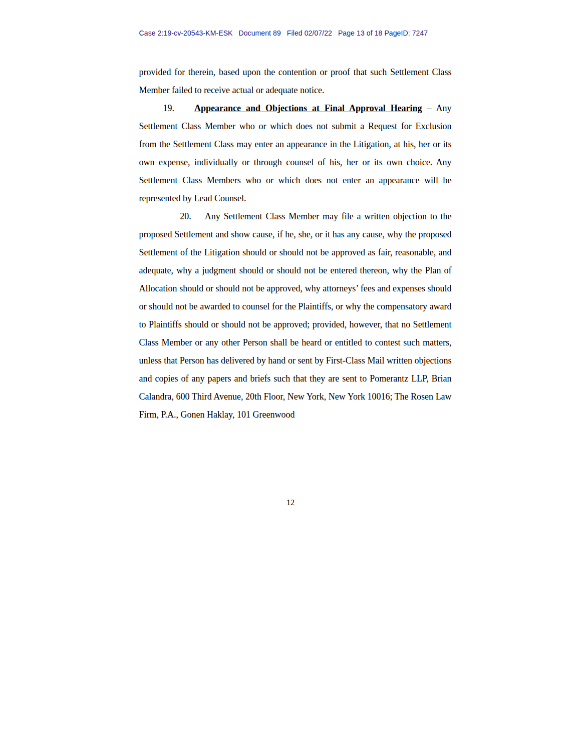Case 2:19-cv-20543-KM-ESK Document 89 Filed 02/07/22 Page 13 of 18 PageID: 7247
provided for therein, based upon the contention or proof that such Settlement Class Member failed to receive actual or adequate notice.
19. Appearance and Objections at Final Approval Hearing – Any Settlement Class Member who or which does not submit a Request for Exclusion from the Settlement Class may enter an appearance in the Litigation, at his, her or its own expense, individually or through counsel of his, her or its own choice. Any Settlement Class Members who or which does not enter an appearance will be represented by Lead Counsel.
20. Any Settlement Class Member may file a written objection to the proposed Settlement and show cause, if he, she, or it has any cause, why the proposed Settlement of the Litigation should or should not be approved as fair, reasonable, and adequate, why a judgment should or should not be entered thereon, why the Plan of Allocation should or should not be approved, why attorneys’ fees and expenses should or should not be awarded to counsel for the Plaintiffs, or why the compensatory award to Plaintiffs should or should not be approved; provided, however, that no Settlement Class Member or any other Person shall be heard or entitled to contest such matters, unless that Person has delivered by hand or sent by First-Class Mail written objections and copies of any papers and briefs such that they are sent to Pomerantz LLP, Brian Calandra, 600 Third Avenue, 20th Floor, New York, New York 10016; The Rosen Law Firm, P.A., Gonen Haklay, 101 Greenwood
12